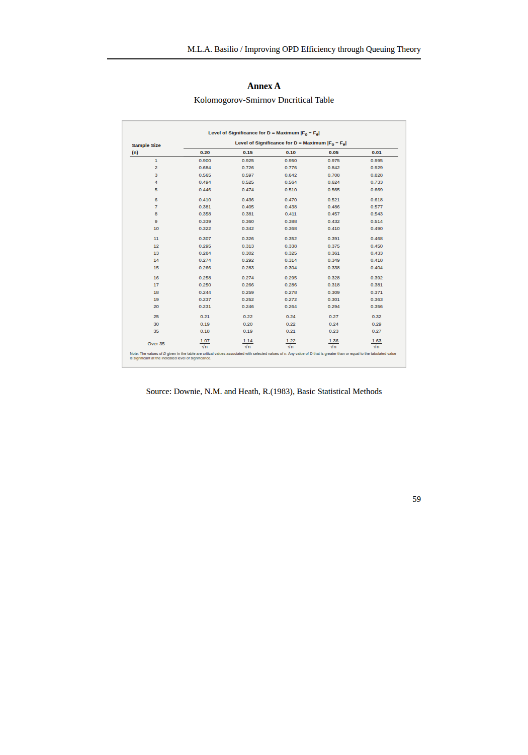M.L.A. Basilio / Improving OPD Efficiency through Queuing Theory
Annex A
Kolomogorov-Smirnov Dncritical Table
Level of Significance for D = Maximum |F o − F e |
| Sample Size (n) | Level of Significance for D = Maximum /F o − F e / |
| --- | --- |
| 0.20 | 0.15 | 0.10 | 0.05 | 0.01 |
| 1 | 0.900 | 0.925 | 0.950 | 0.975 | 0.995 |
| 2 | 0.684 | 0.726 | 0.776 | 0.842 | 0.929 |
| 3 | 0.565 | 0.597 | 0.642 | 0.708 | 0.828 |
| 4 | 0.494 | 0.525 | 0.564 | 0.624 | 0.733 |
| 5 | 0.446 | 0.474 | 0.510 | 0.565 | 0.669 |
| 6 | 0.410 | 0.436 | 0.470 | 0.521 | 0.618 |
| 7 | 0.381 | 0.405 | 0.438 | 0.486 | 0.577 |
| 8 | 0.358 | 0.381 | 0.411 | 0.457 | 0.543 |
| 9 | 0.339 | 0.360 | 0.388 | 0.432 | 0.514 |
| 10 | 0.322 | 0.342 | 0.368 | 0.410 | 0.490 |
| 11 | 0.307 | 0.326 | 0.352 | 0.391 | 0.468 |
| 12 | 0.295 | 0.313 | 0.338 | 0.375 | 0.450 |
| 13 | 0.284 | 0.302 | 0.325 | 0.361 | 0.433 |
| 14 | 0.274 | 0.292 | 0.314 | 0.349 | 0.418 |
| 15 | 0.266 | 0.283 | 0.304 | 0.338 | 0.404 |
| 16 | 0.258 | 0.274 | 0.295 | 0.328 | 0.392 |
| 17 | 0.250 | 0.266 | 0.286 | 0.318 | 0.381 |
| 18 | 0.244 | 0.259 | 0.278 | 0.309 | 0.371 |
| 19 | 0.237 | 0.252 | 0.272 | 0.301 | 0.363 |
| 20 | 0.231 | 0.246 | 0.264 | 0.294 | 0.356 |
| 25 | 0.21 | 0.22 | 0.24 | 0.27 | 0.32 |
| 30 | 0.19 | 0.20 | 0.22 | 0.24 | 0.29 |
| 35 | 0.18 | 0.19 | 0.21 | 0.23 | 0.27 |
| Over 35 | 1.07 √ n | 1.14 √ n | 1.22 √ n | 1.36 √ n | 1.63 √ n |
Note: The values of D given in the table are critical values associated with selected values of n. Any value of D that is greater than or equal to the tabulated value is significant at the indicated level of significance.
Source: Downie, N.M. and Heath, R.(1983), Basic Statistical Methods
59